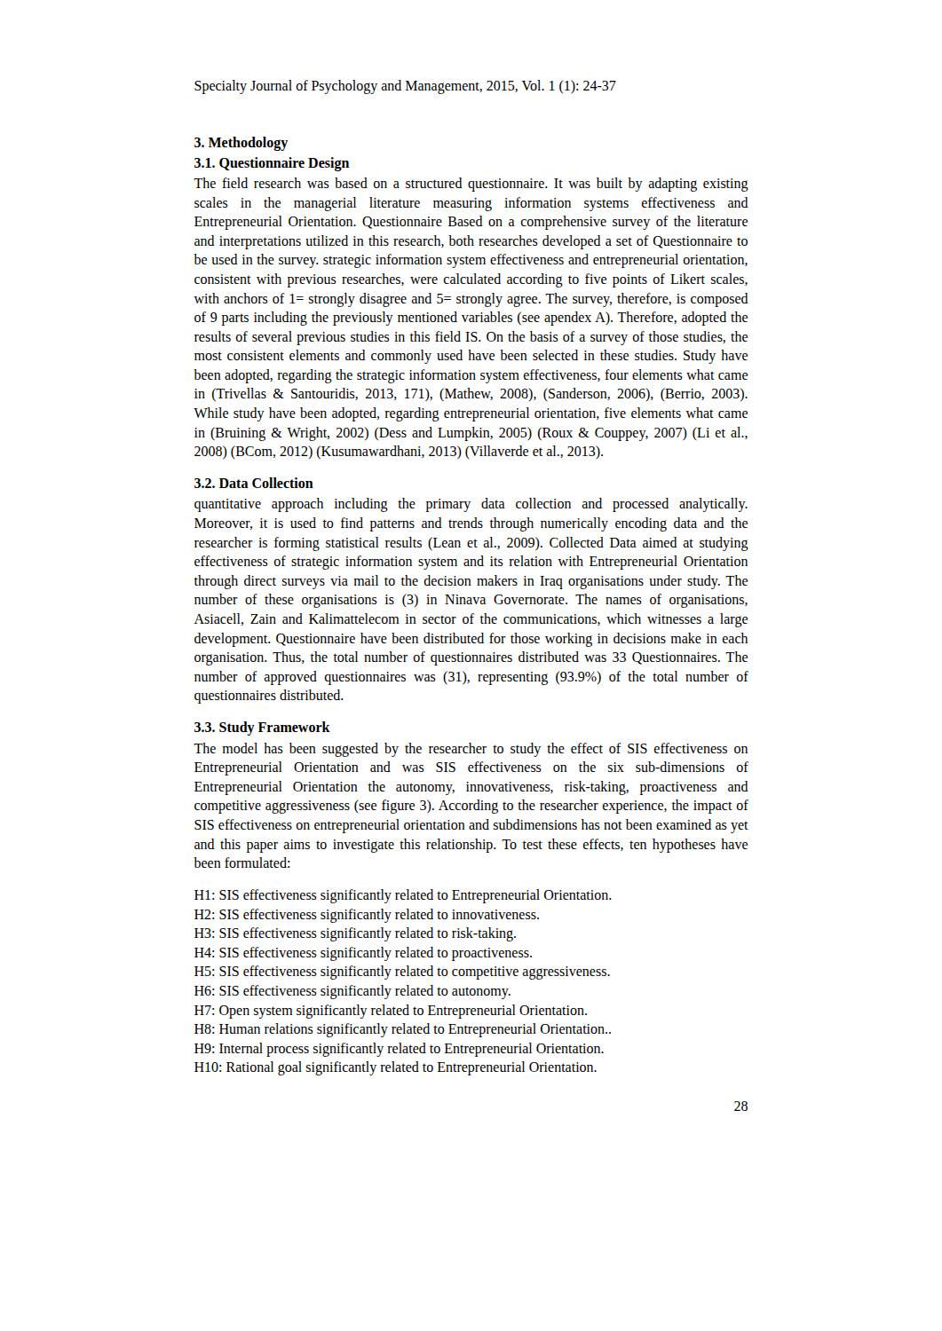Specialty Journal of Psychology and Management, 2015, Vol. 1 (1): 24-37
3. Methodology
3.1. Questionnaire Design
The field research was based on a structured questionnaire. It was built by adapting existing scales in the managerial literature measuring information systems effectiveness and Entrepreneurial Orientation. Questionnaire Based on a comprehensive survey of the literature and interpretations utilized in this research, both researches developed a set of Questionnaire to be used in the survey. strategic information system effectiveness and entrepreneurial orientation, consistent with previous researches, were calculated according to five points of Likert scales, with anchors of 1= strongly disagree and 5= strongly agree. The survey, therefore, is composed of 9 parts including the previously mentioned variables (see apendex A). Therefore, adopted the results of several previous studies in this field IS. On the basis of a survey of those studies, the most consistent elements and commonly used have been selected in these studies. Study have been adopted, regarding the strategic information system effectiveness, four elements what came in (Trivellas & Santouridis, 2013, 171), (Mathew, 2008), (Sanderson, 2006), (Berrio, 2003). While study have been adopted, regarding entrepreneurial orientation, five elements what came in (Bruining & Wright, 2002) (Dess and Lumpkin, 2005) (Roux & Couppey, 2007) (Li et al., 2008) (BCom, 2012) (Kusumawardhani, 2013) (Villaverde et al., 2013).
3.2. Data Collection
quantitative approach including the primary data collection and processed analytically. Moreover, it is used to find patterns and trends through numerically encoding data and the researcher is forming statistical results (Lean et al., 2009). Collected Data aimed at studying effectiveness of strategic information system and its relation with Entrepreneurial Orientation through direct surveys via mail to the decision makers in Iraq organisations under study. The number of these organisations is (3) in Ninava Governorate. The names of organisations, Asiacell, Zain and Kalimattelecom in sector of the communications, which witnesses a large development. Questionnaire have been distributed for those working in decisions make in each organisation. Thus, the total number of questionnaires distributed was 33 Questionnaires. The number of approved questionnaires was (31), representing (93.9%) of the total number of questionnaires distributed.
3.3. Study Framework
The model has been suggested by the researcher to study the effect of SIS effectiveness on Entrepreneurial Orientation and was SIS effectiveness on the six sub-dimensions of Entrepreneurial Orientation the autonomy, innovativeness, risk-taking, proactiveness and competitive aggressiveness (see figure 3). According to the researcher experience, the impact of SIS effectiveness on entrepreneurial orientation and subdimensions has not been examined as yet and this paper aims to investigate this relationship. To test these effects, ten hypotheses have been formulated:
H1: SIS effectiveness significantly related to Entrepreneurial Orientation.
H2: SIS effectiveness significantly related to innovativeness.
H3: SIS effectiveness significantly related to risk-taking.
H4: SIS effectiveness significantly related to proactiveness.
H5: SIS effectiveness significantly related to competitive aggressiveness.
H6: SIS effectiveness significantly related to autonomy.
H7: Open system significantly related to Entrepreneurial Orientation.
H8: Human relations significantly related to Entrepreneurial Orientation..
H9: Internal process significantly related to Entrepreneurial Orientation.
H10: Rational goal significantly related to Entrepreneurial Orientation.
28